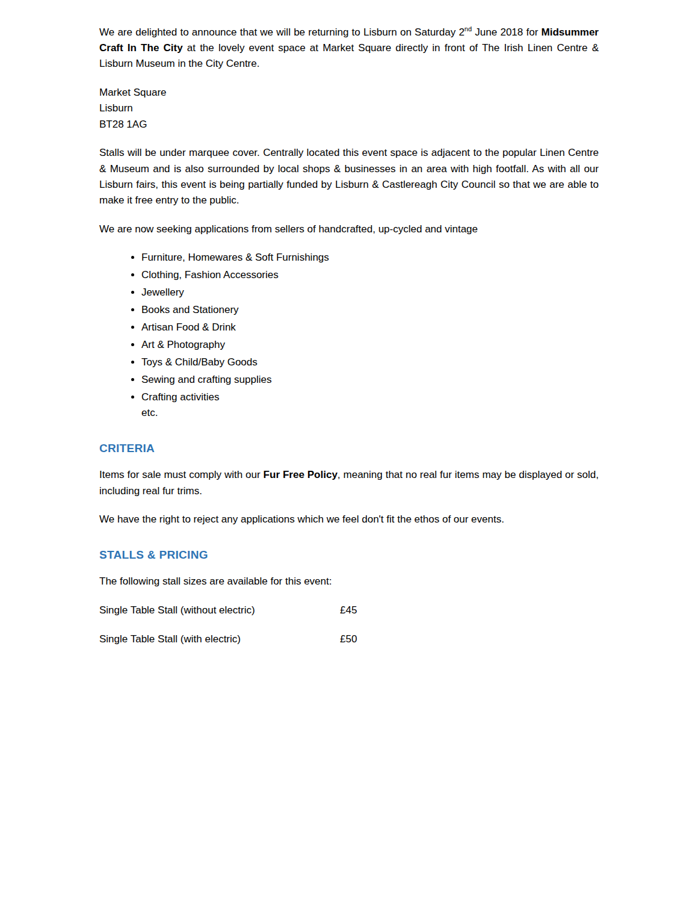We are delighted to announce that we will be returning to Lisburn on Saturday 2nd June 2018 for Midsummer Craft In The City at the lovely event space at Market Square directly in front of The Irish Linen Centre & Lisburn Museum in the City Centre.
Market Square
Lisburn
BT28 1AG
Stalls will be under marquee cover. Centrally located this event space is adjacent to the popular Linen Centre & Museum and is also surrounded by local shops & businesses in an area with high footfall. As with all our Lisburn fairs, this event is being partially funded by Lisburn & Castlereagh City Council so that we are able to make it free entry to the public.
We are now seeking applications from sellers of handcrafted, up-cycled and vintage
Furniture, Homewares & Soft Furnishings
Clothing, Fashion Accessories
Jewellery
Books and Stationery
Artisan Food & Drink
Art & Photography
Toys & Child/Baby Goods
Sewing and crafting supplies
Crafting activities
etc.
CRITERIA
Items for sale must comply with our Fur Free Policy, meaning that no real fur items may be displayed or sold, including real fur trims.
We have the right to reject any applications which we feel don't fit the ethos of our events.
STALLS & PRICING
The following stall sizes are available for this event:
Single Table Stall (without electric)£45
Single Table Stall (with electric)£50